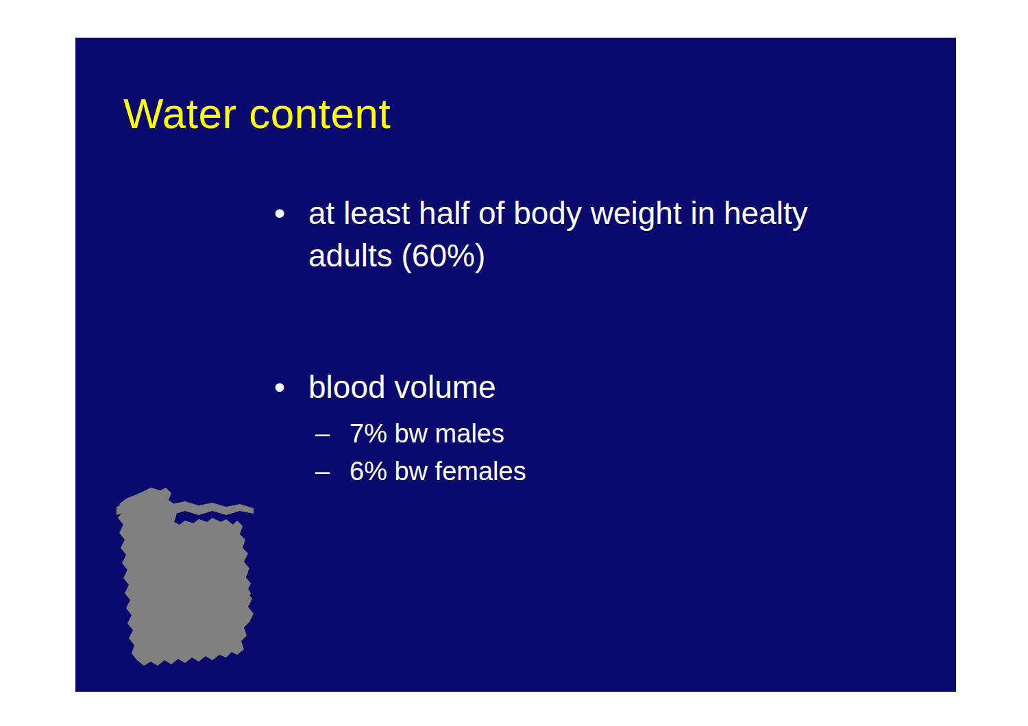Water content
at least half of body weight in healty adults (60%)
blood volume
7% bw males
6% bw females